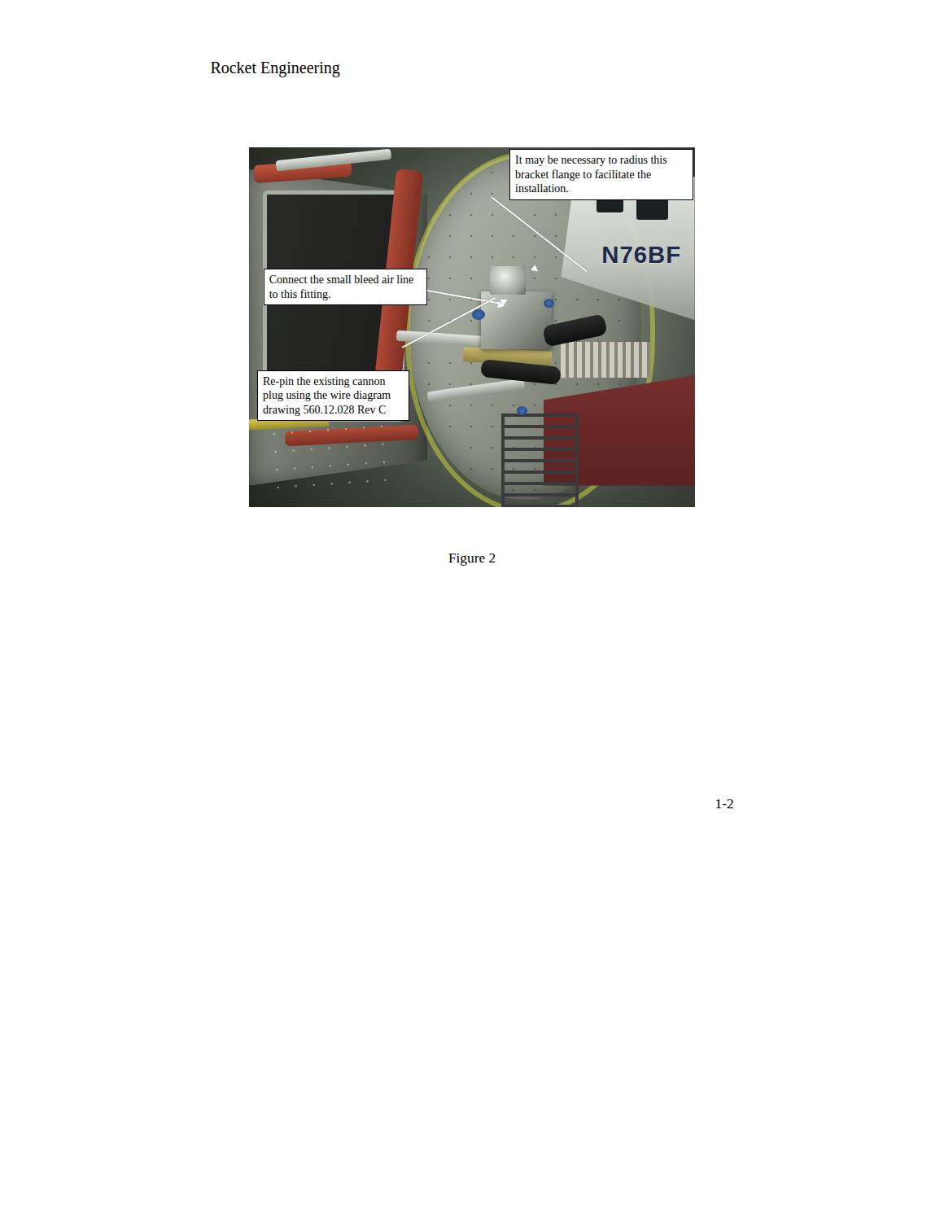Rocket Engineering
N76BF
It may be necessary to radius this bracket flange to facilitate the installation.
Connect the small bleed air line to this fitting.
Re-pin the existing cannon plug using the wire diagram drawing 560.12.028 Rev C
Figure 2
1-2